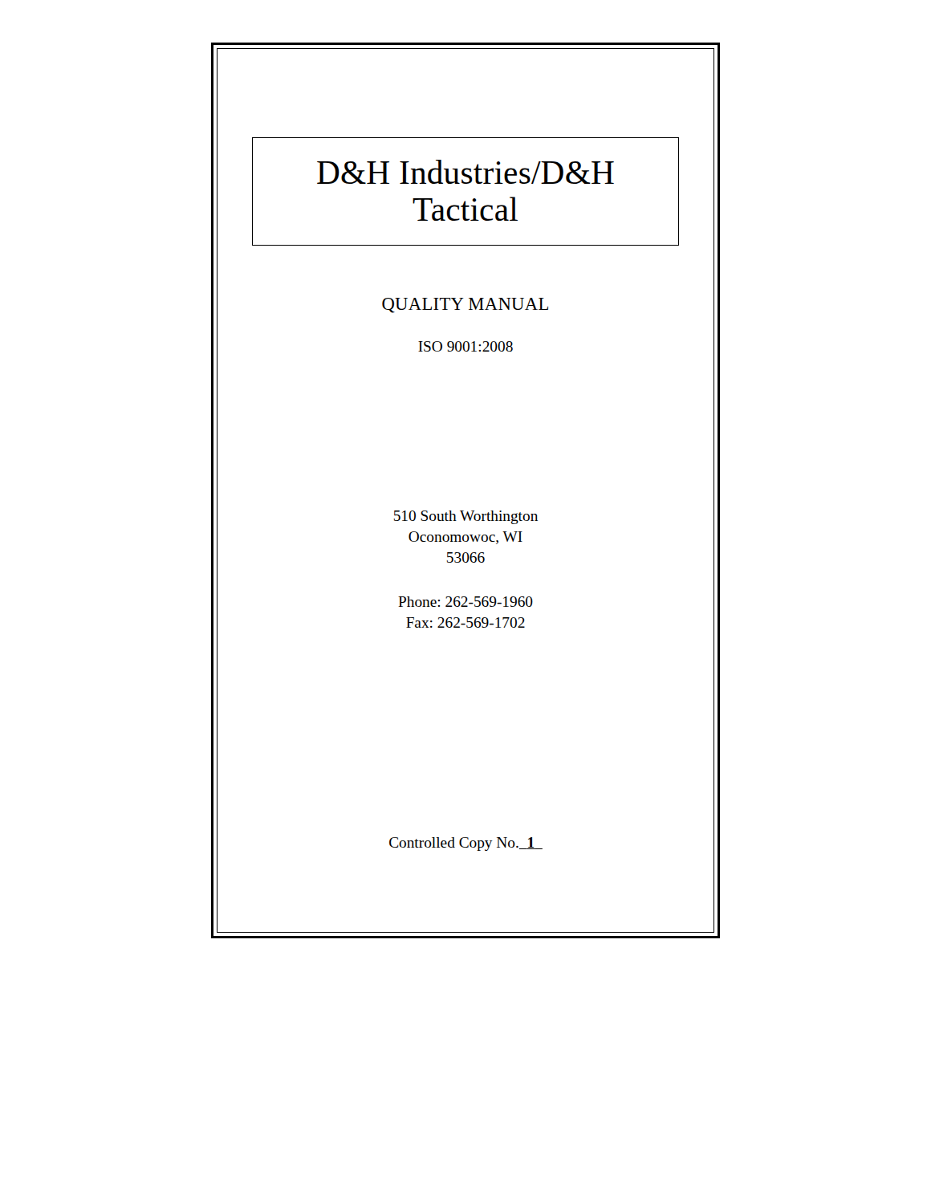D&H Industries/D&H Tactical
QUALITY MANUAL
ISO 9001:2008
510 South Worthington
Oconomowoc, WI
53066
Phone: 262-569-1960
Fax: 262-569-1702
Controlled Copy No. 1